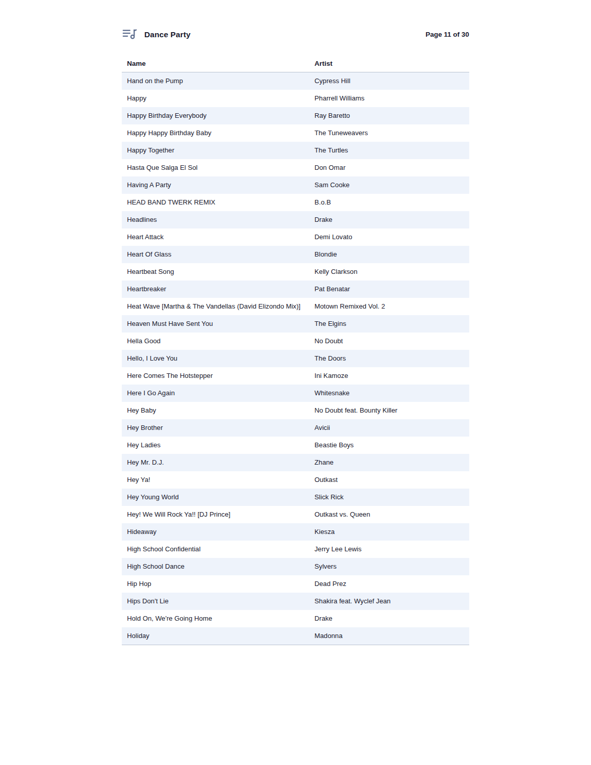Dance Party
Page 11 of 30
| Name | Artist |
| --- | --- |
| Hand on the Pump | Cypress Hill |
| Happy | Pharrell Williams |
| Happy Birthday Everybody | Ray Baretto |
| Happy Happy Birthday Baby | The Tuneweavers |
| Happy Together | The Turtles |
| Hasta Que Salga El Sol | Don Omar |
| Having A Party | Sam Cooke |
| HEAD BAND TWERK REMIX | B.o.B |
| Headlines | Drake |
| Heart Attack | Demi Lovato |
| Heart Of Glass | Blondie |
| Heartbeat Song | Kelly Clarkson |
| Heartbreaker | Pat Benatar |
| Heat Wave [Martha & The Vandellas (David Elizondo Mix)] | Motown Remixed Vol. 2 |
| Heaven Must Have Sent You | The Elgins |
| Hella Good | No Doubt |
| Hello, I Love You | The Doors |
| Here Comes The Hotstepper | Ini Kamoze |
| Here I Go Again | Whitesnake |
| Hey Baby | No Doubt feat. Bounty Killer |
| Hey Brother | Avicii |
| Hey Ladies | Beastie Boys |
| Hey Mr. D.J. | Zhane |
| Hey Ya! | Outkast |
| Hey Young World | Slick Rick |
| Hey! We Will Rock Ya!! [DJ Prince] | Outkast vs. Queen |
| Hideaway | Kiesza |
| High School Confidential | Jerry Lee Lewis |
| High School Dance | Sylvers |
| Hip Hop | Dead Prez |
| Hips Don't Lie | Shakira feat. Wyclef Jean |
| Hold On, We're Going Home | Drake |
| Holiday | Madonna |